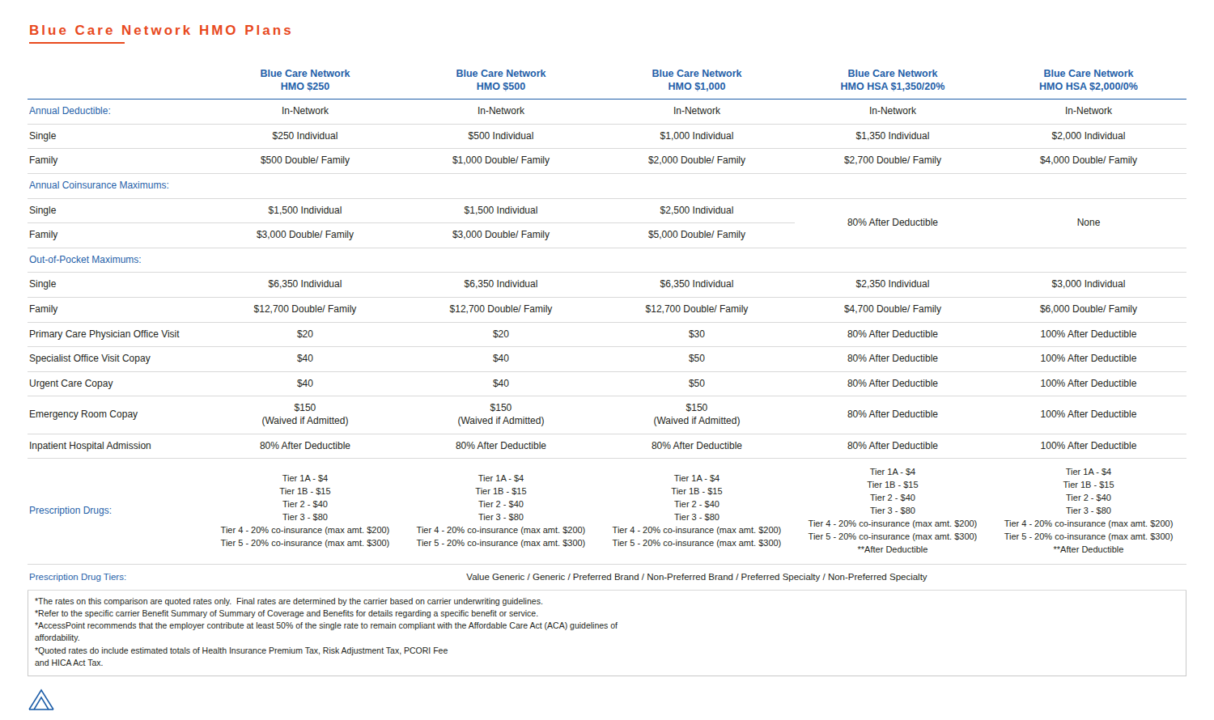Blue Care Network HMO Plans
| | Blue Care Network HMO $250 | Blue Care Network HMO $500 | Blue Care Network HMO $1,000 | Blue Care Network HMO HSA $1,350/20% | Blue Care Network HMO HSA $2,000/0% |
| --- | --- | --- | --- | --- | --- |
| Annual Deductible: | In-Network | In-Network | In-Network | In-Network | In-Network |
| Single | $250 Individual | $500 Individual | $1,000 Individual | $1,350 Individual | $2,000 Individual |
| Family | $500 Double/ Family | $1,000 Double/ Family | $2,000 Double/ Family | $2,700 Double/ Family | $4,000 Double/ Family |
| Annual Coinsurance Maximums: | | | | | |
| Single | $1,500 Individual | $1,500 Individual | $2,500 Individual | 80% After Deductible | None |
| Family | $3,000 Double/ Family | $3,000 Double/ Family | $5,000 Double/ Family |
| Out-of-Pocket Maximums: | | | | | |
| Single | $6,350 Individual | $6,350 Individual | $6,350 Individual | $2,350 Individual | $3,000 Individual |
| Family | $12,700 Double/ Family | $12,700 Double/ Family | $12,700 Double/ Family | $4,700 Double/ Family | $6,000 Double/ Family |
| Primary Care Physician Office Visit | $20 | $20 | $30 | 80% After Deductible | 100% After Deductible |
| Specialist Office Visit Copay | $40 | $40 | $50 | 80% After Deductible | 100% After Deductible |
| Urgent Care Copay | $40 | $40 | $50 | 80% After Deductible | 100% After Deductible |
| Emergency Room Copay | $150 (Waived if Admitted) | $150 (Waived if Admitted) | $150 (Waived if Admitted) | 80% After Deductible | 100% After Deductible |
| Inpatient Hospital Admission | 80% After Deductible | 80% After Deductible | 80% After Deductible | 80% After Deductible | 100% After Deductible |
| Prescription Drugs: | Tier 1A - $4 Tier 1B - $15 Tier 2 - $40 Tier 3 - $80 Tier 4 - 20% co-insurance (max amt. $200) Tier 5 - 20% co-insurance (max amt. $300) | Tier 1A - $4 Tier 1B - $15 Tier 2 - $40 Tier 3 - $80 Tier 4 - 20% co-insurance (max amt. $200) Tier 5 - 20% co-insurance (max amt. $300) | Tier 1A - $4 Tier 1B - $15 Tier 2 - $40 Tier 3 - $80 Tier 4 - 20% co-insurance (max amt. $200) Tier 5 - 20% co-insurance (max amt. $300) | Tier 1A - $4 Tier 1B - $15 Tier 2 - $40 Tier 3 - $80 Tier 4 - 20% co-insurance (max amt. $200) Tier 5 - 20% co-insurance (max amt. $300) **After Deductible | Tier 1A - $4 Tier 1B - $15 Tier 2 - $40 Tier 3 - $80 Tier 4 - 20% co-insurance (max amt. $200) Tier 5 - 20% co-insurance (max amt. $300) **After Deductible |
| Prescription Drug Tiers: | Value Generic / Generic / Preferred Brand / Non-Preferred Brand / Preferred Specialty / Non-Preferred Specialty |
*The rates on this comparison are quoted rates only. Final rates are determined by the carrier based on carrier underwriting guidelines.
*Refer to the specific carrier Benefit Summary of Summary of Coverage and Benefits for details regarding a specific benefit or service.
*AccessPoint recommends that the employer contribute at least 50% of the single rate to remain compliant with the Affordable Care Act (ACA) guidelines of
affordability.
*Quoted rates do include estimated totals of Health Insurance Premium Tax, Risk Adjustment Tax, PCORI Fee
and HICA Act Tax.